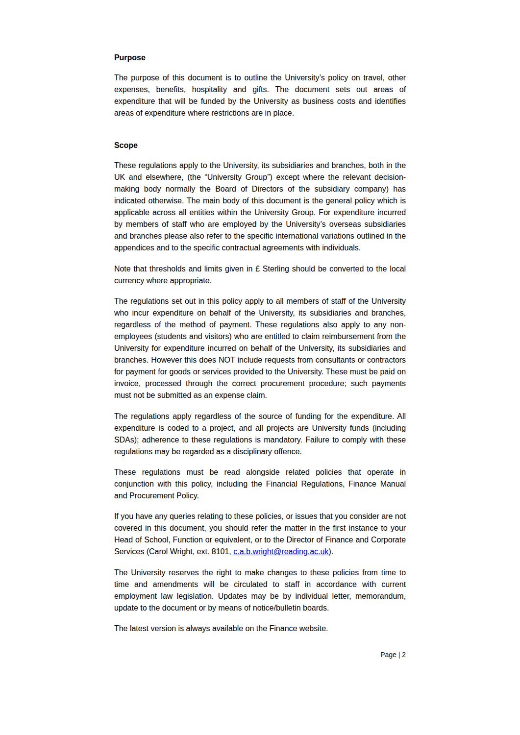Purpose
The purpose of this document is to outline the University’s policy on travel, other expenses, benefits, hospitality and gifts. The document sets out areas of expenditure that will be funded by the University as business costs and identifies areas of expenditure where restrictions are in place.
Scope
These regulations apply to the University, its subsidiaries and branches, both in the UK and elsewhere, (the “University Group”) except where the relevant decision-making body normally the Board of Directors of the subsidiary company) has indicated otherwise. The main body of this document is the general policy which is applicable across all entities within the University Group. For expenditure incurred by members of staff who are employed by the University’s overseas subsidiaries and branches please also refer to the specific international variations outlined in the appendices and to the specific contractual agreements with individuals.
Note that thresholds and limits given in £ Sterling should be converted to the local currency where appropriate.
The regulations set out in this policy apply to all members of staff of the University who incur expenditure on behalf of the University, its subsidiaries and branches, regardless of the method of payment. These regulations also apply to any non-employees (students and visitors) who are entitled to claim reimbursement from the University for expenditure incurred on behalf of the University, its subsidiaries and branches. However this does NOT include requests from consultants or contractors for payment for goods or services provided to the University. These must be paid on invoice, processed through the correct procurement procedure; such payments must not be submitted as an expense claim.
The regulations apply regardless of the source of funding for the expenditure. All expenditure is coded to a project, and all projects are University funds (including SDAs); adherence to these regulations is mandatory. Failure to comply with these regulations may be regarded as a disciplinary offence.
These regulations must be read alongside related policies that operate in conjunction with this policy, including the Financial Regulations, Finance Manual and Procurement Policy.
If you have any queries relating to these policies, or issues that you consider are not covered in this document, you should refer the matter in the first instance to your Head of School, Function or equivalent, or to the Director of Finance and Corporate Services (Carol Wright, ext. 8101, c.a.b.wright@reading.ac.uk).
The University reserves the right to make changes to these policies from time to time and amendments will be circulated to staff in accordance with current employment law legislation. Updates may be by individual letter, memorandum, update to the document or by means of notice/bulletin boards.
The latest version is always available on the Finance website.
Page | 2